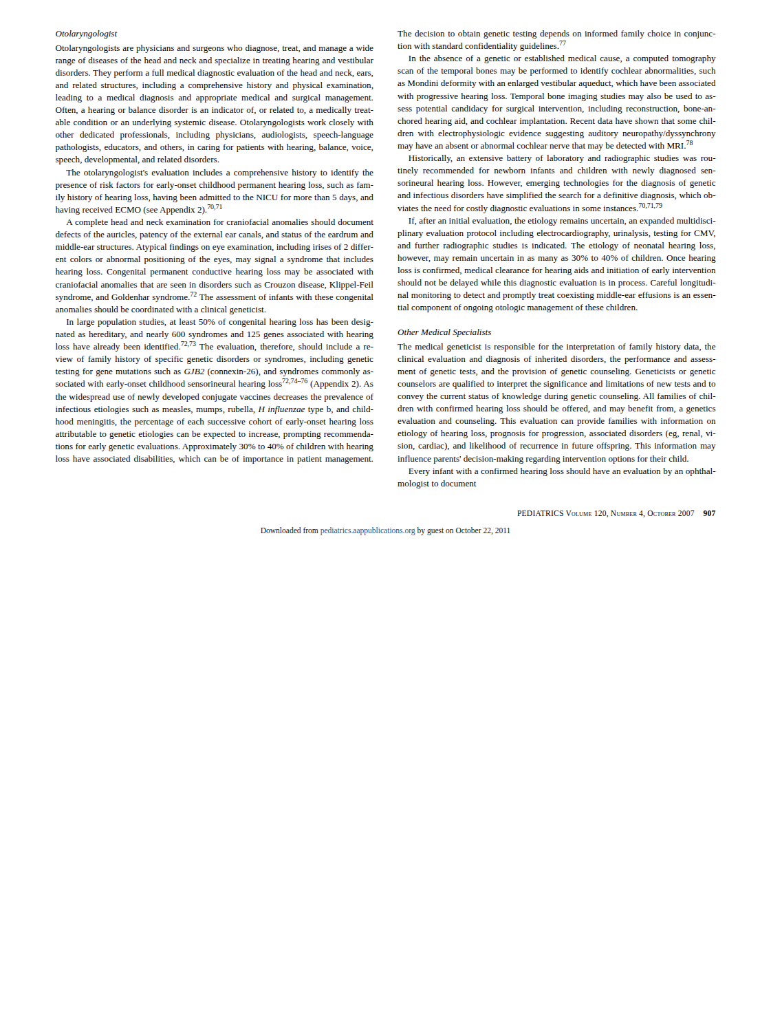Otolaryngologist
Otolaryngologists are physicians and surgeons who diagnose, treat, and manage a wide range of diseases of the head and neck and specialize in treating hearing and vestibular disorders. They perform a full medical diagnostic evaluation of the head and neck, ears, and related structures, including a comprehensive history and physical examination, leading to a medical diagnosis and appropriate medical and surgical management. Often, a hearing or balance disorder is an indicator of, or related to, a medically treatable condition or an underlying systemic disease. Otolaryngologists work closely with other dedicated professionals, including physicians, audiologists, speech-language pathologists, educators, and others, in caring for patients with hearing, balance, voice, speech, developmental, and related disorders.
The otolaryngologist's evaluation includes a comprehensive history to identify the presence of risk factors for early-onset childhood permanent hearing loss, such as family history of hearing loss, having been admitted to the NICU for more than 5 days, and having received ECMO (see Appendix 2).70,71
A complete head and neck examination for craniofacial anomalies should document defects of the auricles, patency of the external ear canals, and status of the eardrum and middle-ear structures. Atypical findings on eye examination, including irises of 2 different colors or abnormal positioning of the eyes, may signal a syndrome that includes hearing loss. Congenital permanent conductive hearing loss may be associated with craniofacial anomalies that are seen in disorders such as Crouzon disease, Klippel-Feil syndrome, and Goldenhar syndrome.72 The assessment of infants with these congenital anomalies should be coordinated with a clinical geneticist.
In large population studies, at least 50% of congenital hearing loss has been designated as hereditary, and nearly 600 syndromes and 125 genes associated with hearing loss have already been identified.72,73 The evaluation, therefore, should include a review of family history of specific genetic disorders or syndromes, including genetic testing for gene mutations such as GJB2 (connexin-26), and syndromes commonly associated with early-onset childhood sensorineural hearing loss72,74–76 (Appendix 2). As the widespread use of newly developed conjugate vaccines decreases the prevalence of infectious etiologies such as measles, mumps, rubella, H influenzae type b, and childhood meningitis, the percentage of each successive cohort of early-onset hearing loss attributable to genetic etiologies can be expected to increase, prompting recommendations for early genetic evaluations. Approximately 30% to 40% of children with hearing loss have associated disabilities, which can be of importance in patient management. The decision to obtain genetic testing depends on informed family choice in conjunction with standard confidentiality guidelines.77
In the absence of a genetic or established medical cause, a computed tomography scan of the temporal bones may be performed to identify cochlear abnormalities, such as Mondini deformity with an enlarged vestibular aqueduct, which have been associated with progressive hearing loss. Temporal bone imaging studies may also be used to assess potential candidacy for surgical intervention, including reconstruction, bone-anchored hearing aid, and cochlear implantation. Recent data have shown that some children with electrophysiologic evidence suggesting auditory neuropathy/dyssynchrony may have an absent or abnormal cochlear nerve that may be detected with MRI.78
Historically, an extensive battery of laboratory and radiographic studies was routinely recommended for newborn infants and children with newly diagnosed sensorineural hearing loss. However, emerging technologies for the diagnosis of genetic and infectious disorders have simplified the search for a definitive diagnosis, which obviates the need for costly diagnostic evaluations in some instances.70,71,79
If, after an initial evaluation, the etiology remains uncertain, an expanded multidisciplinary evaluation protocol including electrocardiography, urinalysis, testing for CMV, and further radiographic studies is indicated. The etiology of neonatal hearing loss, however, may remain uncertain in as many as 30% to 40% of children. Once hearing loss is confirmed, medical clearance for hearing aids and initiation of early intervention should not be delayed while this diagnostic evaluation is in process. Careful longitudinal monitoring to detect and promptly treat coexisting middle-ear effusions is an essential component of ongoing otologic management of these children.
Other Medical Specialists
The medical geneticist is responsible for the interpretation of family history data, the clinical evaluation and diagnosis of inherited disorders, the performance and assessment of genetic tests, and the provision of genetic counseling. Geneticists or genetic counselors are qualified to interpret the significance and limitations of new tests and to convey the current status of knowledge during genetic counseling. All families of children with confirmed hearing loss should be offered, and may benefit from, a genetics evaluation and counseling. This evaluation can provide families with information on etiology of hearing loss, prognosis for progression, associated disorders (eg, renal, vision, cardiac), and likelihood of recurrence in future offspring. This information may influence parents' decision-making regarding intervention options for their child.
Every infant with a confirmed hearing loss should have an evaluation by an ophthalmologist to document
PEDIATRICS Volume 120, Number 4, October 2007907
Downloaded from pediatrics.aappublications.org by guest on October 22, 2011